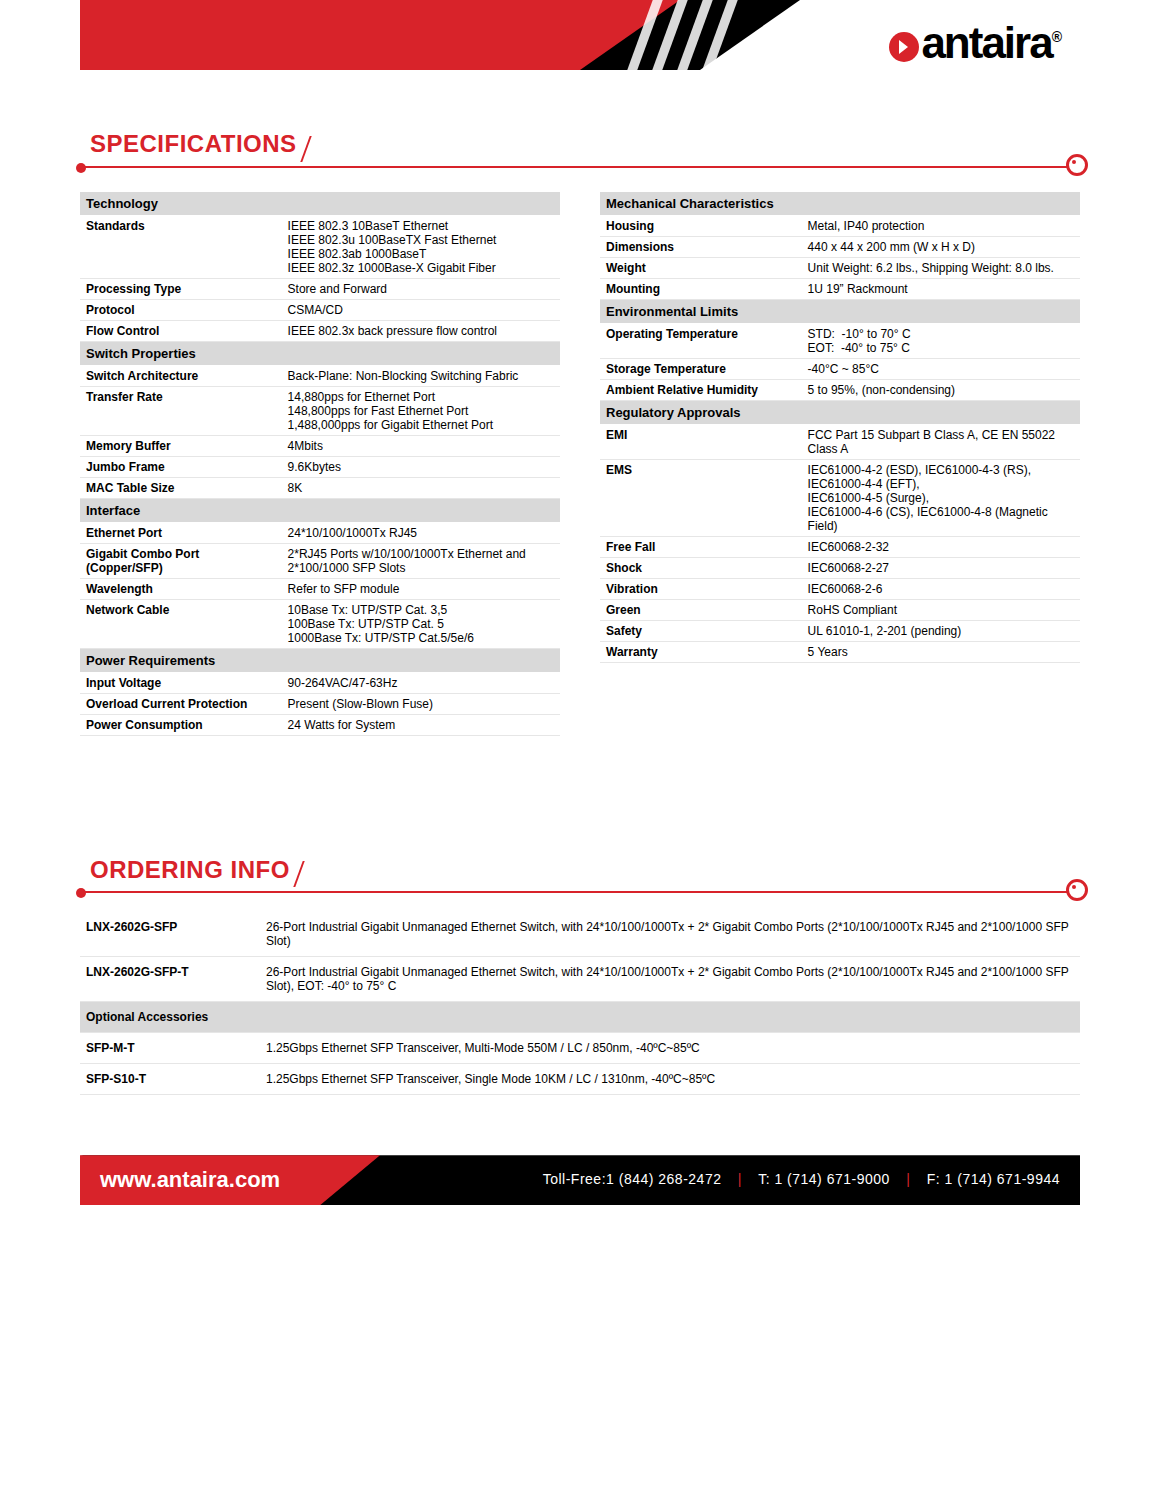antaira®
SPECIFICATIONS
| Technology |
| --- |
| Standards | IEEE 802.3 10BaseT Ethernet IEEE 802.3u 100BaseTX Fast Ethernet IEEE 802.3ab 1000BaseT IEEE 802.3z 1000Base-X Gigabit Fiber |
| Processing Type | Store and Forward |
| Protocol | CSMA/CD |
| Flow Control | IEEE 802.3x back pressure flow control |
| Switch Properties |
| Switch Architecture | Back-Plane: Non-Blocking Switching Fabric |
| Transfer Rate | 14,880pps for Ethernet Port 148,800pps for Fast Ethernet Port 1,488,000pps for Gigabit Ethernet Port |
| Memory Buffer | 4Mbits |
| Jumbo Frame | 9.6Kbytes |
| MAC Table Size | 8K |
| Interface |
| Ethernet Port | 24*10/100/1000Tx RJ45 |
| Gigabit Combo Port (Copper/SFP) | 2*RJ45 Ports w/10/100/1000Tx Ethernet and 2*100/1000 SFP Slots |
| Wavelength | Refer to SFP module |
| Network Cable | 10Base Tx: UTP/STP Cat. 3,5 100Base Tx: UTP/STP Cat. 5 1000Base Tx: UTP/STP Cat.5/5e/6 |
| Power Requirements |
| Input Voltage | 90-264VAC/47-63Hz |
| Overload Current Protection | Present (Slow-Blown Fuse) |
| Power Consumption | 24 Watts for System |
| Mechanical Characteristics |
| --- |
| Housing | Metal, IP40 protection |
| Dimensions | 440 x 44 x 200 mm (W x H x D) |
| Weight | Unit Weight: 6.2 lbs., Shipping Weight: 8.0 lbs. |
| Mounting | 1U 19” Rackmount |
| Environmental Limits |
| Operating Temperature | STD: -10° to 70° C EOT: -40° to 75° C |
| Storage Temperature | -40°C ~ 85°C |
| Ambient Relative Humidity | 5 to 95%, (non-condensing) |
| Regulatory Approvals |
| EMI | FCC Part 15 Subpart B Class A, CE EN 55022 Class A |
| EMS | IEC61000-4-2 (ESD), IEC61000-4-3 (RS), IEC61000-4-4 (EFT), IEC61000-4-5 (Surge), IEC61000-4-6 (CS), IEC61000-4-8 (Magnetic Field) |
| Free Fall | IEC60068-2-32 |
| Shock | IEC60068-2-27 |
| Vibration | IEC60068-2-6 |
| Green | RoHS Compliant |
| Safety | UL 61010-1, 2-201 (pending) |
| Warranty | 5 Years |
ORDERING INFO
| LNX-2602G-SFP | 26-Port Industrial Gigabit Unmanaged Ethernet Switch, with 24*10/100/1000Tx + 2* Gigabit Combo Ports (2*10/100/1000Tx RJ45 and 2*100/1000 SFP Slot) |
| LNX-2602G-SFP-T | 26-Port Industrial Gigabit Unmanaged Ethernet Switch, with 24*10/100/1000Tx + 2* Gigabit Combo Ports (2*10/100/1000Tx RJ45 and 2*100/1000 SFP Slot), EOT: -40° to 75° C |
| Optional Accessories |
| SFP-M-T | 1.25Gbps Ethernet SFP Transceiver, Multi-Mode 550M / LC / 850nm, -40ºC~85ºC |
| SFP-S10-T | 1.25Gbps Ethernet SFP Transceiver, Single Mode 10KM / LC / 1310nm, -40ºC~85ºC |
www.antaira.com
Toll-Free:1 (844) 268-2472 | T: 1 (714) 671-9000 | F: 1 (714) 671-9944